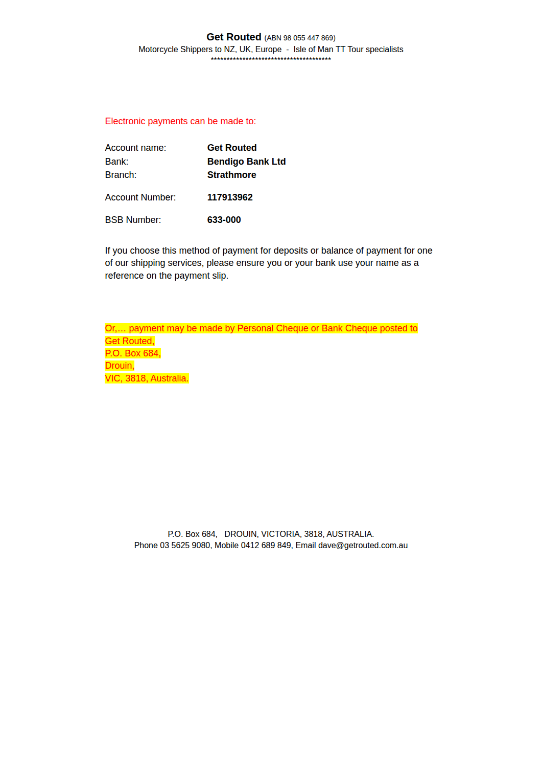Get Routed (ABN 98 055 447 869)
Motorcycle Shippers to NZ, UK, Europe - Isle of Man TT Tour specialists
**************************************
Electronic payments can be made to:
| Account name: | Get Routed |
| Bank: | Bendigo Bank Ltd |
| Branch: | Strathmore |
| Account Number: | 117913962 |
| BSB Number: | 633-000 |
If you choose this method of payment for deposits or balance of payment for one of our shipping services, please ensure you or your bank use your name as a reference on the payment slip.
Or,… payment may be made by Personal Cheque or Bank Cheque posted to
Get Routed,
P.O. Box 684,
Drouin,
VIC, 3818, Australia.
P.O. Box 684, DROUIN, VICTORIA, 3818, AUSTRALIA.
Phone 03 5625 9080, Mobile 0412 689 849, Email dave@getrouted.com.au